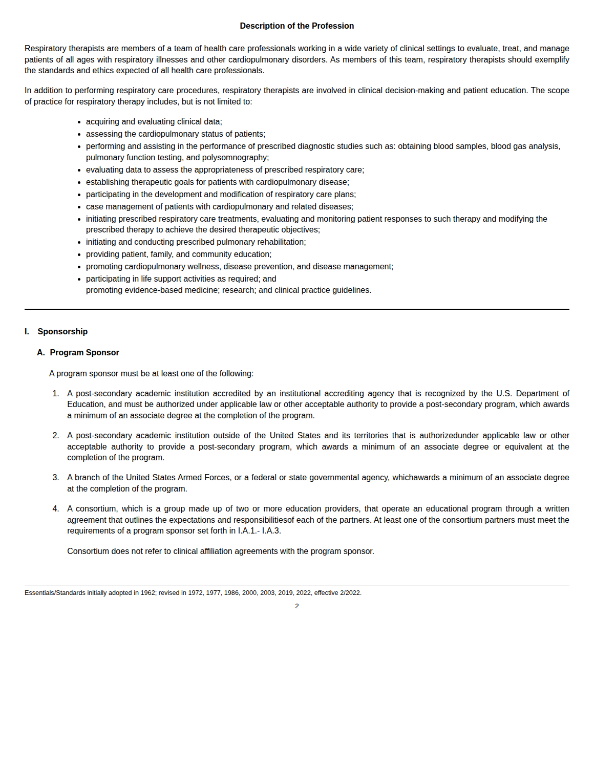Description of the Profession
Respiratory therapists are members of a team of health care professionals working in a wide variety of clinical settings to evaluate, treat, and manage patients of all ages with respiratory illnesses and other cardiopulmonary disorders. As members of this team, respiratory therapists should exemplify the standards and ethics expected of all health care professionals.
In addition to performing respiratory care procedures, respiratory therapists are involved in clinical decision-making and patient education. The scope of practice for respiratory therapy includes, but is not limited to:
acquiring and evaluating clinical data;
assessing the cardiopulmonary status of patients;
performing and assisting in the performance of prescribed diagnostic studies such as: obtaining blood samples, blood gas analysis, pulmonary function testing, and polysomnography;
evaluating data to assess the appropriateness of prescribed respiratory care;
establishing therapeutic goals for patients with cardiopulmonary disease;
participating in the development and modification of respiratory care plans;
case management of patients with cardiopulmonary and related diseases;
initiating prescribed respiratory care treatments, evaluating and monitoring patient responses to such therapy and modifying the prescribed therapy to achieve the desired therapeutic objectives;
initiating and conducting prescribed pulmonary rehabilitation;
providing patient, family, and community education;
promoting cardiopulmonary wellness, disease prevention, and disease management;
participating in life support activities as required; and
promoting evidence-based medicine; research; and clinical practice guidelines.
I. Sponsorship
A. Program Sponsor
A program sponsor must be at least one of the following:
A post-secondary academic institution accredited by an institutional accrediting agency that is recognized by the U.S. Department of Education, and must be authorized under applicable law or other acceptable authority to provide a post-secondary program, which awards a minimum of an associate degree at the completion of the program.
A post-secondary academic institution outside of the United States and its territories that is authorizedunder applicable law or other acceptable authority to provide a post-secondary program, which awards a minimum of an associate degree or equivalent at the completion of the program.
A branch of the United States Armed Forces, or a federal or state governmental agency, whichawards a minimum of an associate degree at the completion of the program.
A consortium, which is a group made up of two or more education providers, that operate an educational program through a written agreement that outlines the expectations and responsibilitiesof each of the partners. At least one of the consortium partners must meet the requirements of a program sponsor set forth in I.A.1.- I.A.3.
Consortium does not refer to clinical affiliation agreements with the program sponsor.
Essentials/Standards initially adopted in 1962; revised in 1972, 1977, 1986, 2000, 2003, 2019, 2022, effective 2/2022.
2